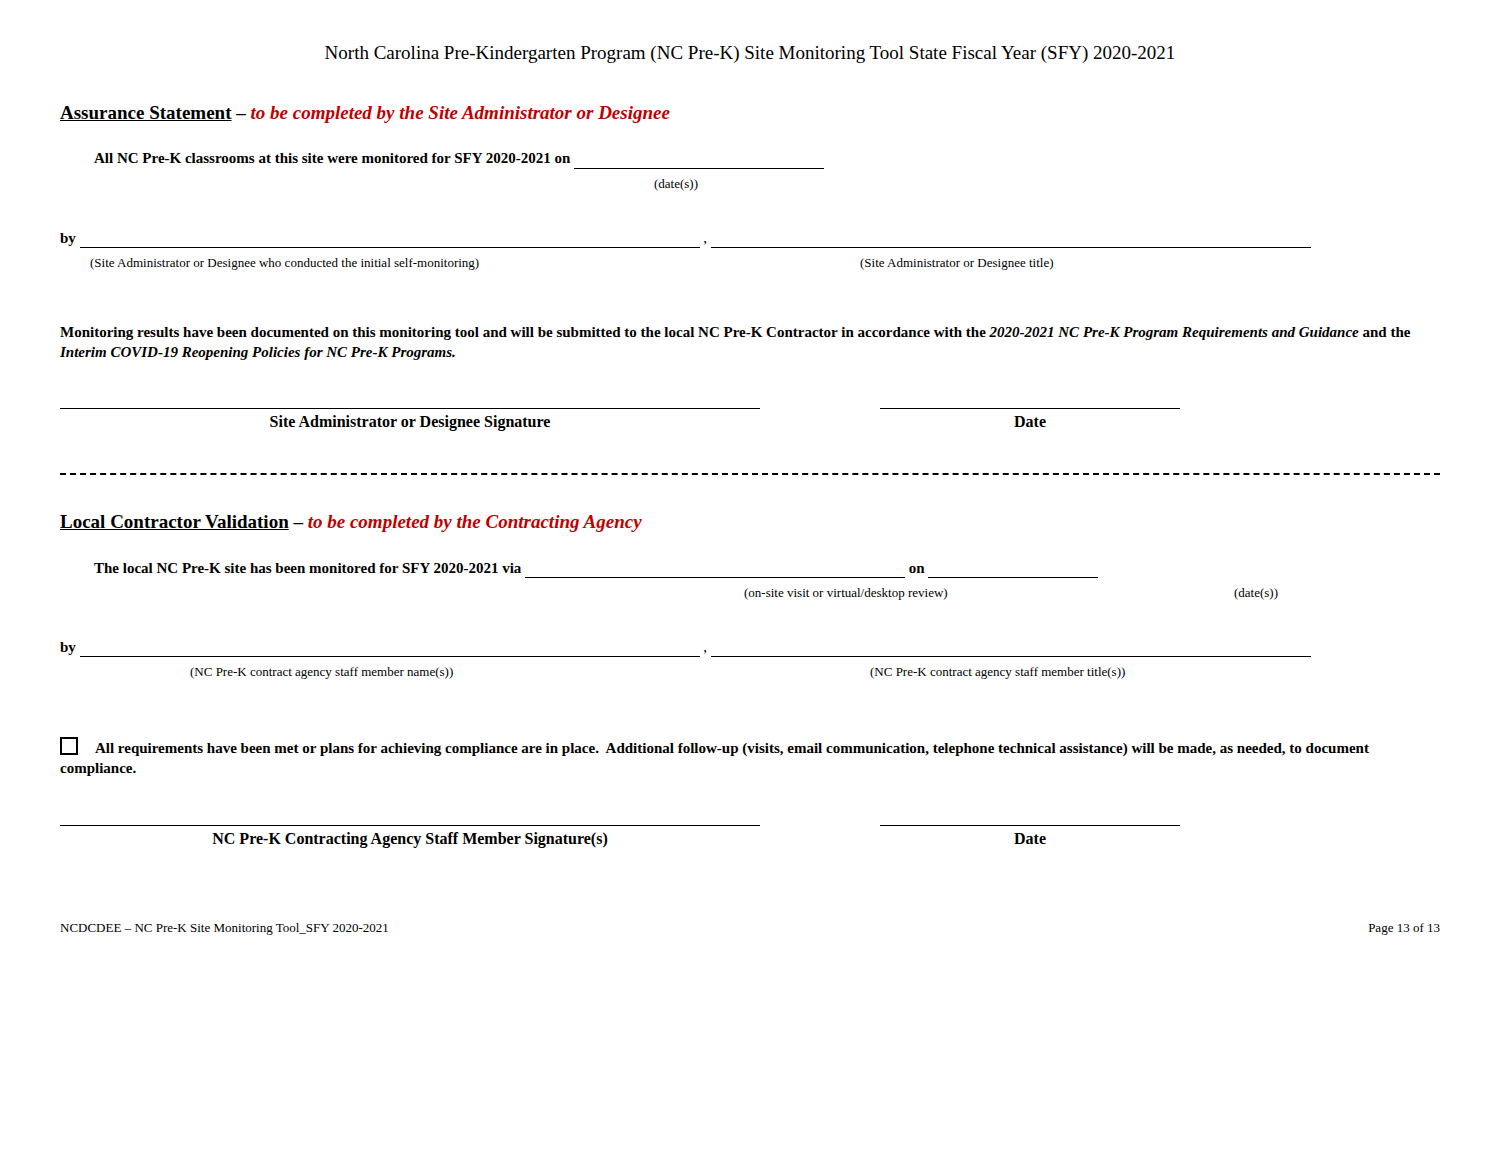North Carolina Pre-Kindergarten Program (NC Pre-K) Site Monitoring Tool State Fiscal Year (SFY) 2020-2021
Assurance Statement – to be completed by the Site Administrator or Designee
All NC Pre-K classrooms at this site were monitored for SFY 2020-2021 on
(date(s))
by ,
(Site Administrator or Designee who conducted the initial self-monitoring) (Site Administrator or Designee title)
Monitoring results have been documented on this monitoring tool and will be submitted to the local NC Pre-K Contractor in accordance with the 2020-2021 NC Pre-K Program Requirements and Guidance and the Interim COVID-19 Reopening Policies for NC Pre-K Programs.
Site Administrator or Designee Signature
Date
Local Contractor Validation – to be completed by the Contracting Agency
The local NC Pre-K site has been monitored for SFY 2020-2021 via on
(on-site visit or virtual/desktop review) (date(s))
by ,
(NC Pre-K contract agency staff member name(s)) (NC Pre-K contract agency staff member title(s))
All requirements have been met or plans for achieving compliance are in place. Additional follow-up (visits, email communication, telephone technical assistance) will be made, as needed, to document compliance.
NC Pre-K Contracting Agency Staff Member Signature(s)
Date
NCDCDEE – NC Pre-K Site Monitoring Tool_SFY 2020-2021 Page 13 of 13